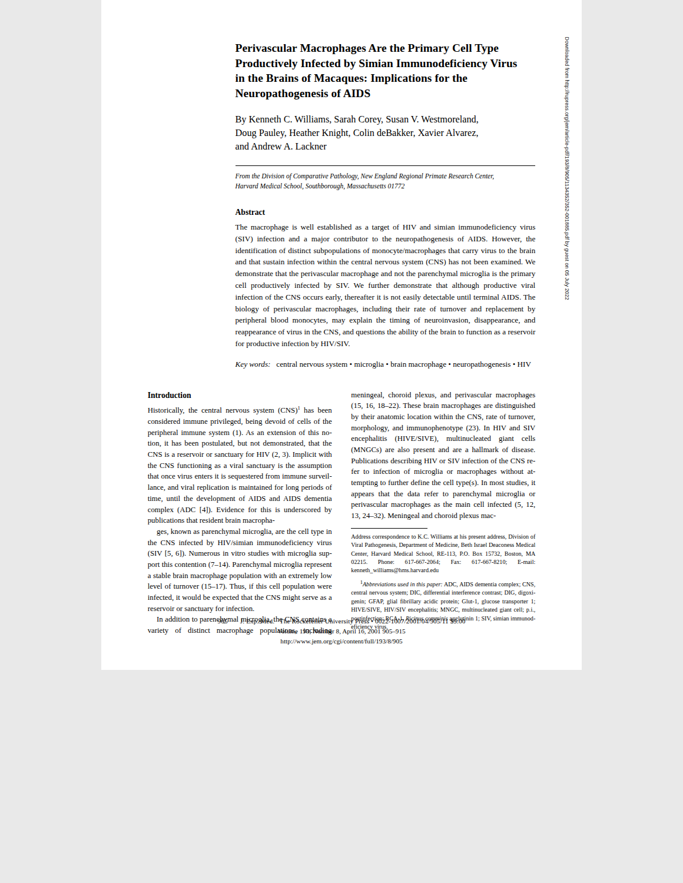Downloaded from http://rupress.org/jem/article-pdf/193/8/905/1134352/352-001885.pdf by guest on 05 July 2022
Perivascular Macrophages Are the Primary Cell Type
Productively Infected by Simian Immunodeficiency Virus
in the Brains of Macaques: Implications for the
Neuropathogenesis of AIDS
By Kenneth C. Williams, Sarah Corey, Susan V. Westmoreland,
Doug Pauley, Heather Knight, Colin deBakker, Xavier Alvarez,
and Andrew A. Lackner
From the Division of Comparative Pathology, New England Regional Primate Research Center,
Harvard Medical School, Southborough, Massachusetts 01772
Abstract
The macrophage is well established as a target of HIV and simian immunodeficiency virus (SIV) infection and a major contributor to the neuropathogenesis of AIDS. However, the identification of distinct subpopulations of monocyte/macrophages that carry virus to the brain and that sustain infection within the central nervous system (CNS) has not been examined. We demonstrate that the perivascular macrophage and not the parenchymal microglia is the primary cell productively infected by SIV. We further demonstrate that although productive viral infection of the CNS occurs early, thereafter it is not easily detectable until terminal AIDS. The biology of perivascular macrophages, including their rate of turnover and replacement by peripheral blood monocytes, may explain the timing of neuroinvasion, disappearance, and reappearance of virus in the CNS, and questions the ability of the brain to function as a reservoir for productive infection by HIV/SIV.
Key words: central nervous system • microglia • brain macrophage • neuropathogenesis • HIV
Introduction
Historically, the central nervous system (CNS)1 has been considered immune privileged, being devoid of cells of the peripheral immune system (1). As an extension of this notion, it has been postulated, but not demonstrated, that the CNS is a reservoir or sanctuary for HIV (2, 3). Implicit with the CNS functioning as a viral sanctuary is the assumption that once virus enters it is sequestered from immune surveillance, and viral replication is maintained for long periods of time, until the development of AIDS and AIDS dementia complex (ADC [4]). Evidence for this is underscored by publications that resident brain macropha-
ges, known as parenchymal microglia, are the cell type in the CNS infected by HIV/simian immunodeficiency virus (SIV [5, 6]). Numerous in vitro studies with microglia support this contention (7–14). Parenchymal microglia represent a stable brain macrophage population with an extremely low level of turnover (15–17). Thus, if this cell population were infected, it would be expected that the CNS might serve as a reservoir or sanctuary for infection.
In addition to parenchymal microglia, the CNS contains a variety of distinct macrophage populations, including meningeal, choroid plexus, and perivascular macrophages (15, 16, 18–22). These brain macrophages are distinguished by their anatomic location within the CNS, rate of turnover, morphology, and immunophenotype (23). In HIV and SIV encephalitis (HIVE/SIVE), multinucleated giant cells (MNGCs) are also present and are a hallmark of disease. Publications describing HIV or SIV infection of the CNS refer to infection of microglia or macrophages without attempting to further define the cell type(s). In most studies, it appears that the data refer to parenchymal microglia or perivascular macrophages as the main cell infected (5, 12, 13, 24–32). Meningeal and choroid plexus mac-
Address correspondence to K.C. Williams at his present address, Division of Viral Pathogenesis, Department of Medicine, Beth Israel Deaconess Medical Center, Harvard Medical School, RE-113, P.O. Box 15732, Boston, MA 02215. Phone: 617-667-2064; Fax: 617-667-8210; E-mail: kenneth_williams@hms.harvard.edu
1 Abbreviations used in this paper: ADC, AIDS dementia complex; CNS, central nervous system; DIC, differential interference contrast; DIG, digoxigenin; GFAP, glial fibrillary acidic protein; Glut-1, glucose transporter 1; HIVE/SIVE, HIV/SIV encephalitis; MNGC, multinucleated giant cell; p.i., postinfection; RCA-1, Ricinus comminis agglutinin 1; SIV, simian immunodeficiency virus.
905 J. Exp. Med. The Rockefeller University Press • 0022-1007/2001/04/905/11 $5.00
Volume 193, Number 8, April 16, 2001 905–915
http://www.jem.org/cgi/content/full/193/8/905